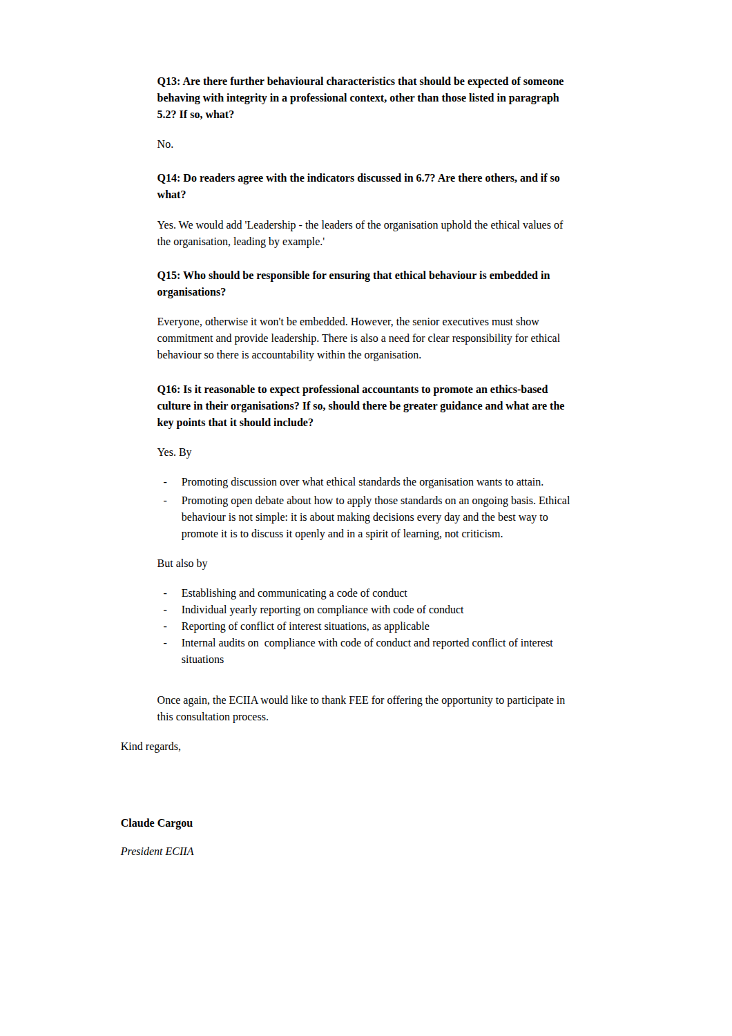Q13: Are there further behavioural characteristics that should be expected of someone behaving with integrity in a professional context, other than those listed in paragraph 5.2? If so, what?
No.
Q14: Do readers agree with the indicators discussed in 6.7? Are there others, and if so what?
Yes. We would add 'Leadership - the leaders of the organisation uphold the ethical values of the organisation, leading by example.'
Q15: Who should be responsible for ensuring that ethical behaviour is embedded in organisations?
Everyone, otherwise it won't be embedded. However, the senior executives must show commitment and provide leadership. There is also a need for clear responsibility for ethical behaviour so there is accountability within the organisation.
Q16: Is it reasonable to expect professional accountants to promote an ethics-based culture in their organisations? If so, should there be greater guidance and what are the key points that it should include?
Yes. By
-Promoting discussion over what ethical standards the organisation wants to attain.
-Promoting open debate about how to apply those standards on an ongoing basis. Ethical behaviour is not simple: it is about making decisions every day and the best way to promote it is to discuss it openly and in a spirit of learning, not criticism.
But also by
-Establishing and communicating a code of conduct
-Individual yearly reporting on compliance with code of conduct
-Reporting of conflict of interest situations, as applicable
-Internal audits on compliance with code of conduct and reported conflict of interest situations
Once again, the ECIIA would like to thank FEE for offering the opportunity to participate in this consultation process.
Kind regards,
Claude Cargou
President ECIIA